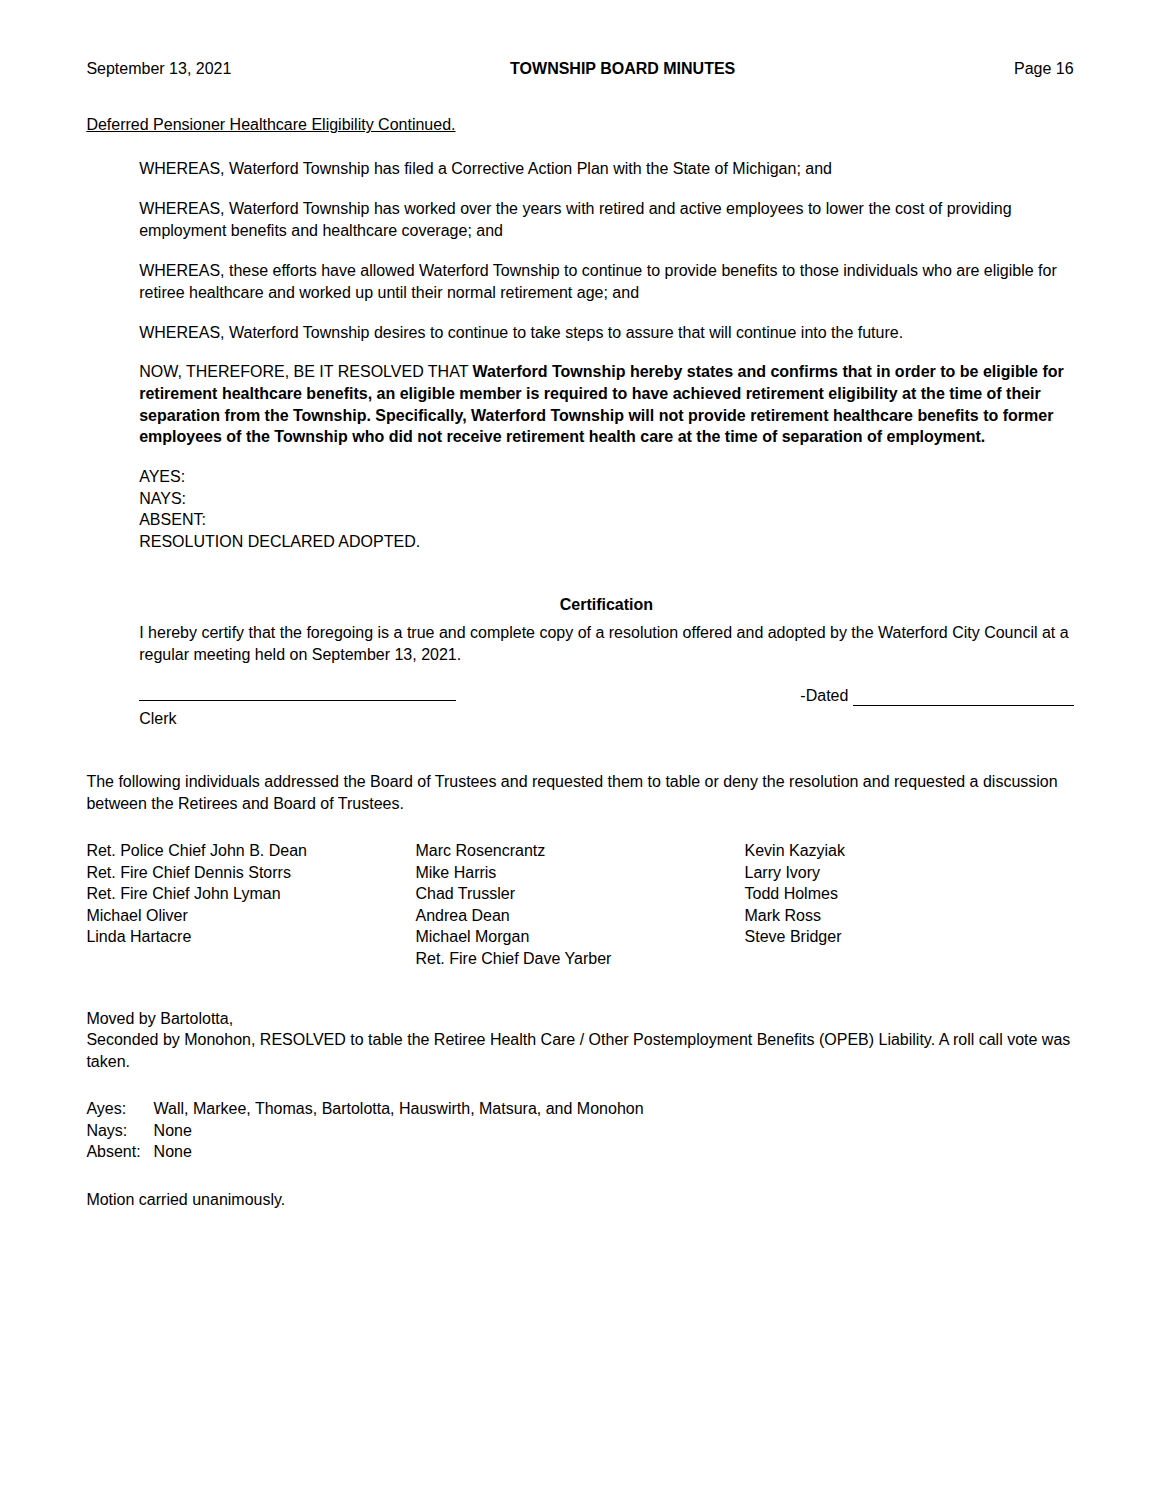September 13, 2021
TOWNSHIP BOARD MINUTES
Page 16
Deferred Pensioner Healthcare Eligibility Continued.
WHEREAS, Waterford Township has filed a Corrective Action Plan with the State of Michigan; and
WHEREAS, Waterford Township has worked over the years with retired and active employees to lower the cost of providing employment benefits and healthcare coverage; and
WHEREAS, these efforts have allowed Waterford Township to continue to provide benefits to those individuals who are eligible for retiree healthcare and worked up until their normal retirement age; and
WHEREAS, Waterford Township desires to continue to take steps to assure that will continue into the future.
NOW, THEREFORE, BE IT RESOLVED THAT Waterford Township hereby states and confirms that in order to be eligible for retirement healthcare benefits, an eligible member is required to have achieved retirement eligibility at the time of their separation from the Township. Specifically, Waterford Township will not provide retirement healthcare benefits to former employees of the Township who did not receive retirement health care at the time of separation of employment.
AYES:
NAYS:
ABSENT:
RESOLUTION DECLARED ADOPTED.
Certification
I hereby certify that the foregoing is a true and complete copy of a resolution offered and adopted by the Waterford City Council at a regular meeting held on September 13, 2021.
-Dated
Clerk
The following individuals addressed the Board of Trustees and requested them to table or deny the resolution and requested a discussion between the Retirees and Board of Trustees.
| Ret. Police Chief John B. Dean | Marc Rosencrantz | Kevin Kazyiak |
| Ret. Fire Chief Dennis Storrs | Mike Harris | Larry Ivory |
| Ret. Fire Chief John Lyman | Chad Trussler | Todd Holmes |
| Michael Oliver | Andrea Dean | Mark Ross |
| Linda Hartacre | Michael Morgan | Steve Bridger |
| | Ret. Fire Chief Dave Yarber | |
Moved by Bartolotta,
Seconded by Monohon, RESOLVED to table the Retiree Health Care / Other Postemployment Benefits (OPEB) Liability. A roll call vote was taken.
Ayes: Wall, Markee, Thomas, Bartolotta, Hauswirth, Matsura, and Monohon
Nays: None
Absent: None
Motion carried unanimously.